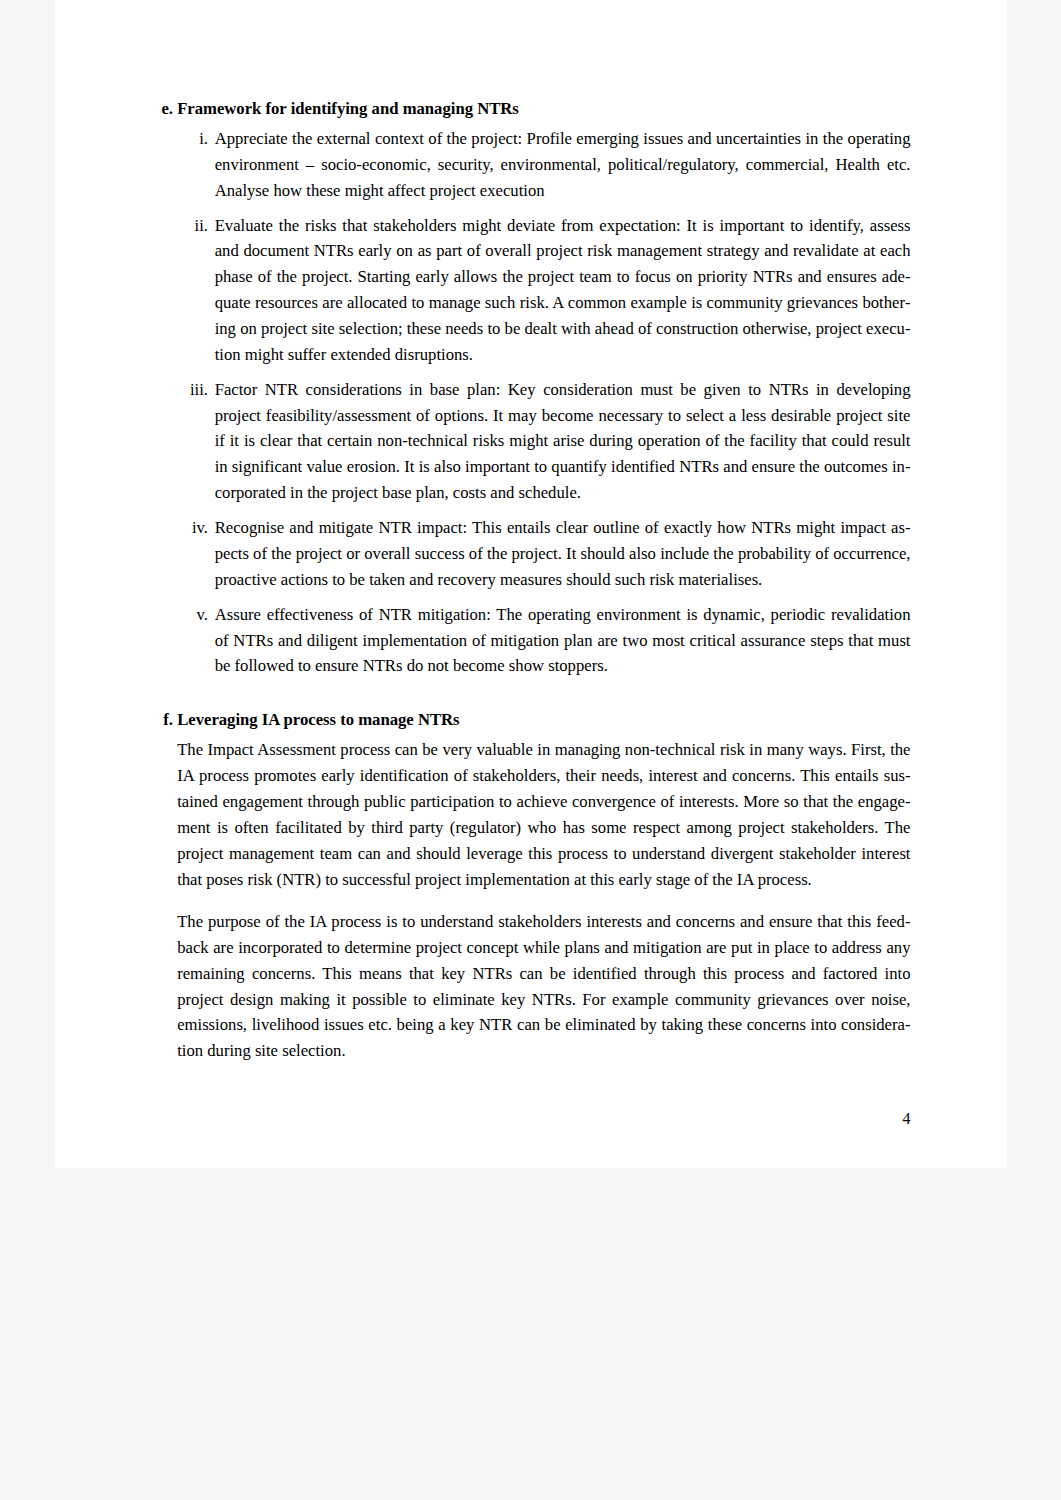Framework for identifying and managing NTRs
Appreciate the external context of the project: Profile emerging issues and uncertainties in the operating environment – socio-economic, security, environmental, political/regulatory, commercial, Health etc. Analyse how these might affect project execution
Evaluate the risks that stakeholders might deviate from expectation: It is important to identify, assess and document NTRs early on as part of overall project risk management strategy and revalidate at each phase of the project. Starting early allows the project team to focus on priority NTRs and ensures adequate resources are allocated to manage such risk. A common example is community grievances bothering on project site selection; these needs to be dealt with ahead of construction otherwise, project execution might suffer extended disruptions.
Factor NTR considerations in base plan: Key consideration must be given to NTRs in developing project feasibility/assessment of options. It may become necessary to select a less desirable project site if it is clear that certain non-technical risks might arise during operation of the facility that could result in significant value erosion. It is also important to quantify identified NTRs and ensure the outcomes incorporated in the project base plan, costs and schedule.
Recognise and mitigate NTR impact: This entails clear outline of exactly how NTRs might impact aspects of the project or overall success of the project. It should also include the probability of occurrence, proactive actions to be taken and recovery measures should such risk materialises.
Assure effectiveness of NTR mitigation: The operating environment is dynamic, periodic revalidation of NTRs and diligent implementation of mitigation plan are two most critical assurance steps that must be followed to ensure NTRs do not become show stoppers.
Leveraging IA process to manage NTRs
The Impact Assessment process can be very valuable in managing non-technical risk in many ways. First, the IA process promotes early identification of stakeholders, their needs, interest and concerns. This entails sustained engagement through public participation to achieve convergence of interests. More so that the engagement is often facilitated by third party (regulator) who has some respect among project stakeholders. The project management team can and should leverage this process to understand divergent stakeholder interest that poses risk (NTR) to successful project implementation at this early stage of the IA process.
The purpose of the IA process is to understand stakeholders interests and concerns and ensure that this feedback are incorporated to determine project concept while plans and mitigation are put in place to address any remaining concerns. This means that key NTRs can be identified through this process and factored into project design making it possible to eliminate key NTRs. For example community grievances over noise, emissions, livelihood issues etc. being a key NTR can be eliminated by taking these concerns into consideration during site selection.
4